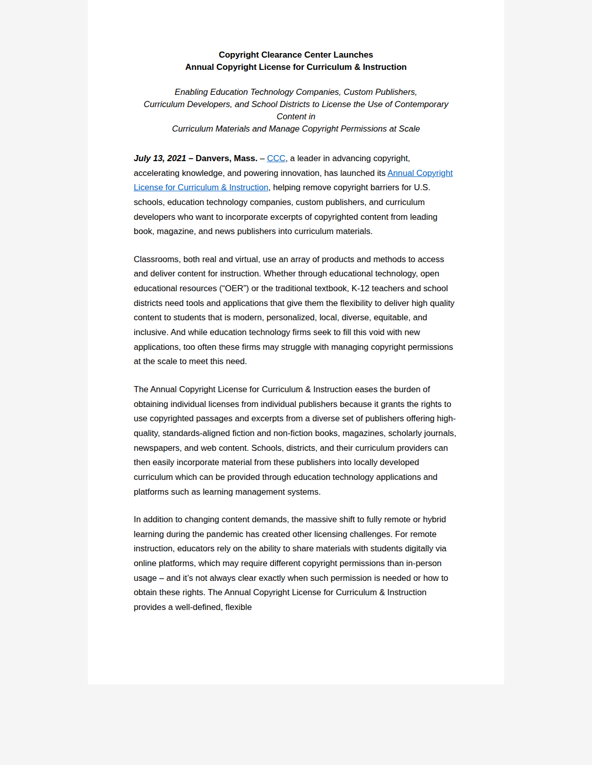Copyright Clearance Center Launches
Annual Copyright License for Curriculum & Instruction
Enabling Education Technology Companies, Custom Publishers,
Curriculum Developers, and School Districts to License the Use of Contemporary Content in
Curriculum Materials and Manage Copyright Permissions at Scale
July 13, 2021 – Danvers, Mass. – CCC, a leader in advancing copyright, accelerating knowledge, and powering innovation, has launched its Annual Copyright License for Curriculum & Instruction, helping remove copyright barriers for U.S. schools, education technology companies, custom publishers, and curriculum developers who want to incorporate excerpts of copyrighted content from leading book, magazine, and news publishers into curriculum materials.
Classrooms, both real and virtual, use an array of products and methods to access and deliver content for instruction. Whether through educational technology, open educational resources (“OER”) or the traditional textbook, K-12 teachers and school districts need tools and applications that give them the flexibility to deliver high quality content to students that is modern, personalized, local, diverse, equitable, and inclusive. And while education technology firms seek to fill this void with new applications, too often these firms may struggle with managing copyright permissions at the scale to meet this need.
The Annual Copyright License for Curriculum & Instruction eases the burden of obtaining individual licenses from individual publishers because it grants the rights to use copyrighted passages and excerpts from a diverse set of publishers offering high-quality, standards-aligned fiction and non-fiction books, magazines, scholarly journals, newspapers, and web content. Schools, districts, and their curriculum providers can then easily incorporate material from these publishers into locally developed curriculum which can be provided through education technology applications and platforms such as learning management systems.
In addition to changing content demands, the massive shift to fully remote or hybrid learning during the pandemic has created other licensing challenges. For remote instruction, educators rely on the ability to share materials with students digitally via online platforms, which may require different copyright permissions than in-person usage – and it’s not always clear exactly when such permission is needed or how to obtain these rights. The Annual Copyright License for Curriculum & Instruction provides a well-defined, flexible